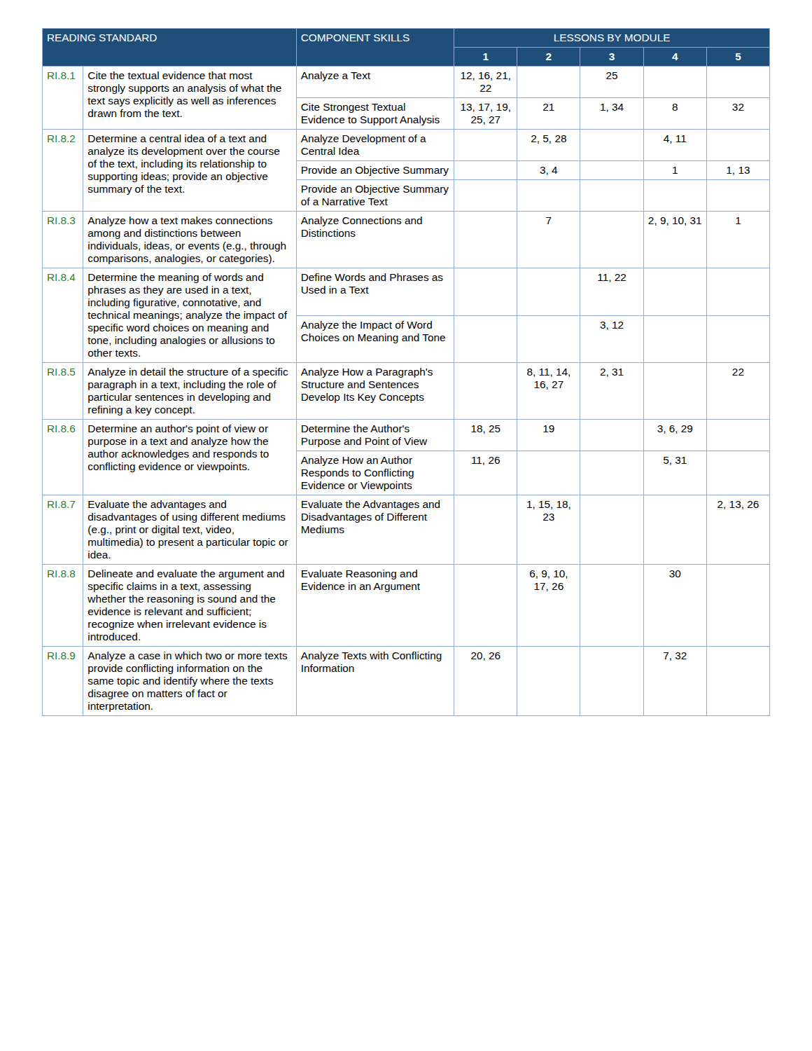| READING STANDARD | COMPONENT SKILLS | LESSONS BY MODULE |
| --- | --- | --- |
| 1 | 2 | 3 | 4 | 5 |
| RI.8.1 | Cite the textual evidence that most strongly supports an analysis of what the text says explicitly as well as inferences drawn from the text. | Analyze a Text | 12, 16, 21, 22 | | 25 | | |
| Cite Strongest Textual Evidence to Support Analysis | 13, 17, 19, 25, 27 | 21 | 1, 34 | 8 | 32 |
| RI.8.2 | Determine a central idea of a text and analyze its development over the course of the text, including its relationship to supporting ideas; provide an objective summary of the text. | Analyze Development of a Central Idea | | 2, 5, 28 | | 4, 11 | |
| Provide an Objective Summary | | 3, 4 | | 1 | 1, 13 |
| Provide an Objective Summary of a Narrative Text | | | | | |
| RI.8.3 | Analyze how a text makes connections among and distinctions between individuals, ideas, or events (e.g., through comparisons, analogies, or categories). | Analyze Connections and Distinctions | | 7 | | 2, 9, 10, 31 | 1 |
| RI.8.4 | Determine the meaning of words and phrases as they are used in a text, including figurative, connotative, and technical meanings; analyze the impact of specific word choices on meaning and tone, including analogies or allusions to other texts. | Define Words and Phrases as Used in a Text | | | 11, 22 | | |
| Analyze the Impact of Word Choices on Meaning and Tone | | | 3, 12 | | |
| RI.8.5 | Analyze in detail the structure of a specific paragraph in a text, including the role of particular sentences in developing and refining a key concept. | Analyze How a Paragraph's Structure and Sentences Develop Its Key Concepts | | 8, 11, 14, 16, 27 | 2, 31 | | 22 |
| RI.8.6 | Determine an author's point of view or purpose in a text and analyze how the author acknowledges and responds to conflicting evidence or viewpoints. | Determine the Author's Purpose and Point of View | 18, 25 | 19 | | 3, 6, 29 | |
| Analyze How an Author Responds to Conflicting Evidence or Viewpoints | 11, 26 | | | 5, 31 | |
| RI.8.7 | Evaluate the advantages and disadvantages of using different mediums (e.g., print or digital text, video, multimedia) to present a particular topic or idea. | Evaluate the Advantages and Disadvantages of Different Mediums | | 1, 15, 18, 23 | | | 2, 13, 26 |
| RI.8.8 | Delineate and evaluate the argument and specific claims in a text, assessing whether the reasoning is sound and the evidence is relevant and sufficient; recognize when irrelevant evidence is introduced. | Evaluate Reasoning and Evidence in an Argument | | 6, 9, 10, 17, 26 | | 30 | |
| RI.8.9 | Analyze a case in which two or more texts provide conflicting information on the same topic and identify where the texts disagree on matters of fact or interpretation. | Analyze Texts with Conflicting Information | 20, 26 | | | 7, 32 | |